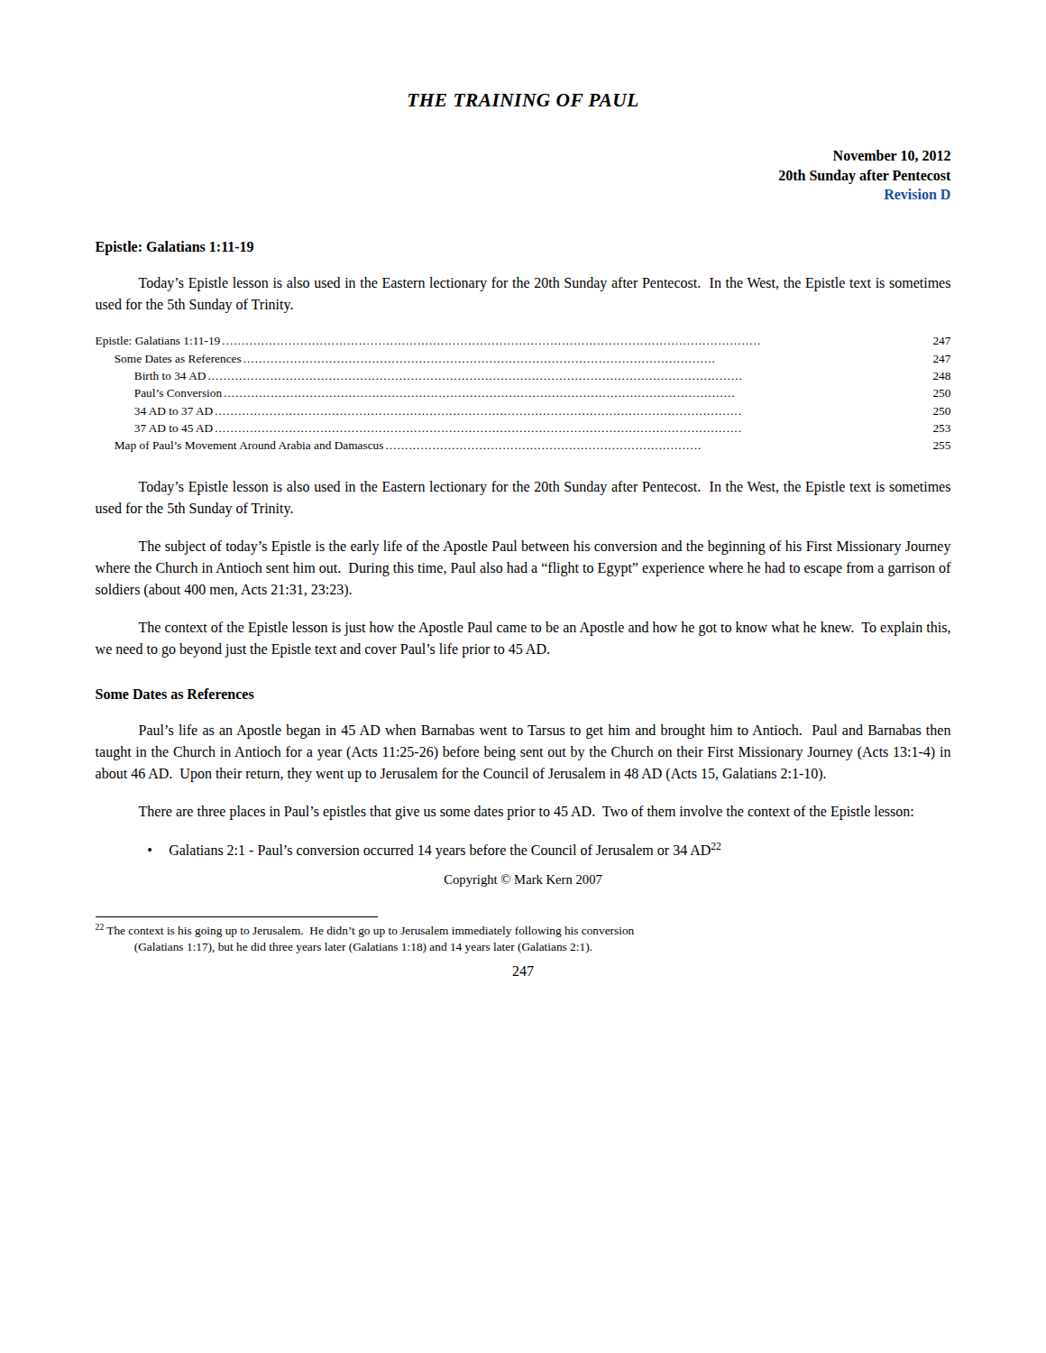THE TRAINING OF PAUL
November 10, 2012
20th Sunday after Pentecost
Revision D
Epistle: Galatians 1:11-19
Today’s Epistle lesson is also used in the Eastern lectionary for the 20th Sunday after Pentecost. In the West, the Epistle text is sometimes used for the 5th Sunday of Trinity.
Epistle: Galatians 1:11-19.......................................................................................................................................... 247
Some Dates as References......................................................................................................................... 247
Birth to 34 AD......................................................................................................................................... 248
Paul’s Conversion................................................................................................................................... 250
34 AD to 37 AD....................................................................................................................................... 250
37 AD to 45 AD....................................................................................................................................... 253
Map of Paul’s Movement Around Arabia and Damascus................................................................................. 255
Today’s Epistle lesson is also used in the Eastern lectionary for the 20th Sunday after Pentecost. In the West, the Epistle text is sometimes used for the 5th Sunday of Trinity.
The subject of today’s Epistle is the early life of the Apostle Paul between his conversion and the beginning of his First Missionary Journey where the Church in Antioch sent him out. During this time, Paul also had a “flight to Egypt” experience where he had to escape from a garrison of soldiers (about 400 men, Acts 21:31, 23:23).
The context of the Epistle lesson is just how the Apostle Paul came to be an Apostle and how he got to know what he knew. To explain this, we need to go beyond just the Epistle text and cover Paul’s life prior to 45 AD.
Some Dates as References
Paul’s life as an Apostle began in 45 AD when Barnabas went to Tarsus to get him and brought him to Antioch. Paul and Barnabas then taught in the Church in Antioch for a year (Acts 11:25-26) before being sent out by the Church on their First Missionary Journey (Acts 13:1-4) in about 46 AD. Upon their return, they went up to Jerusalem for the Council of Jerusalem in 48 AD (Acts 15, Galatians 2:1-10).
There are three places in Paul’s epistles that give us some dates prior to 45 AD. Two of them involve the context of the Epistle lesson:
Galatians 2:1 - Paul’s conversion occurred 14 years before the Council of Jerusalem or 34 AD22
Copyright © Mark Kern 2007
22 The context is his going up to Jerusalem. He didn’t go up to Jerusalem immediately following his conversion (Galatians 1:17), but he did three years later (Galatians 1:18) and 14 years later (Galatians 2:1).
247